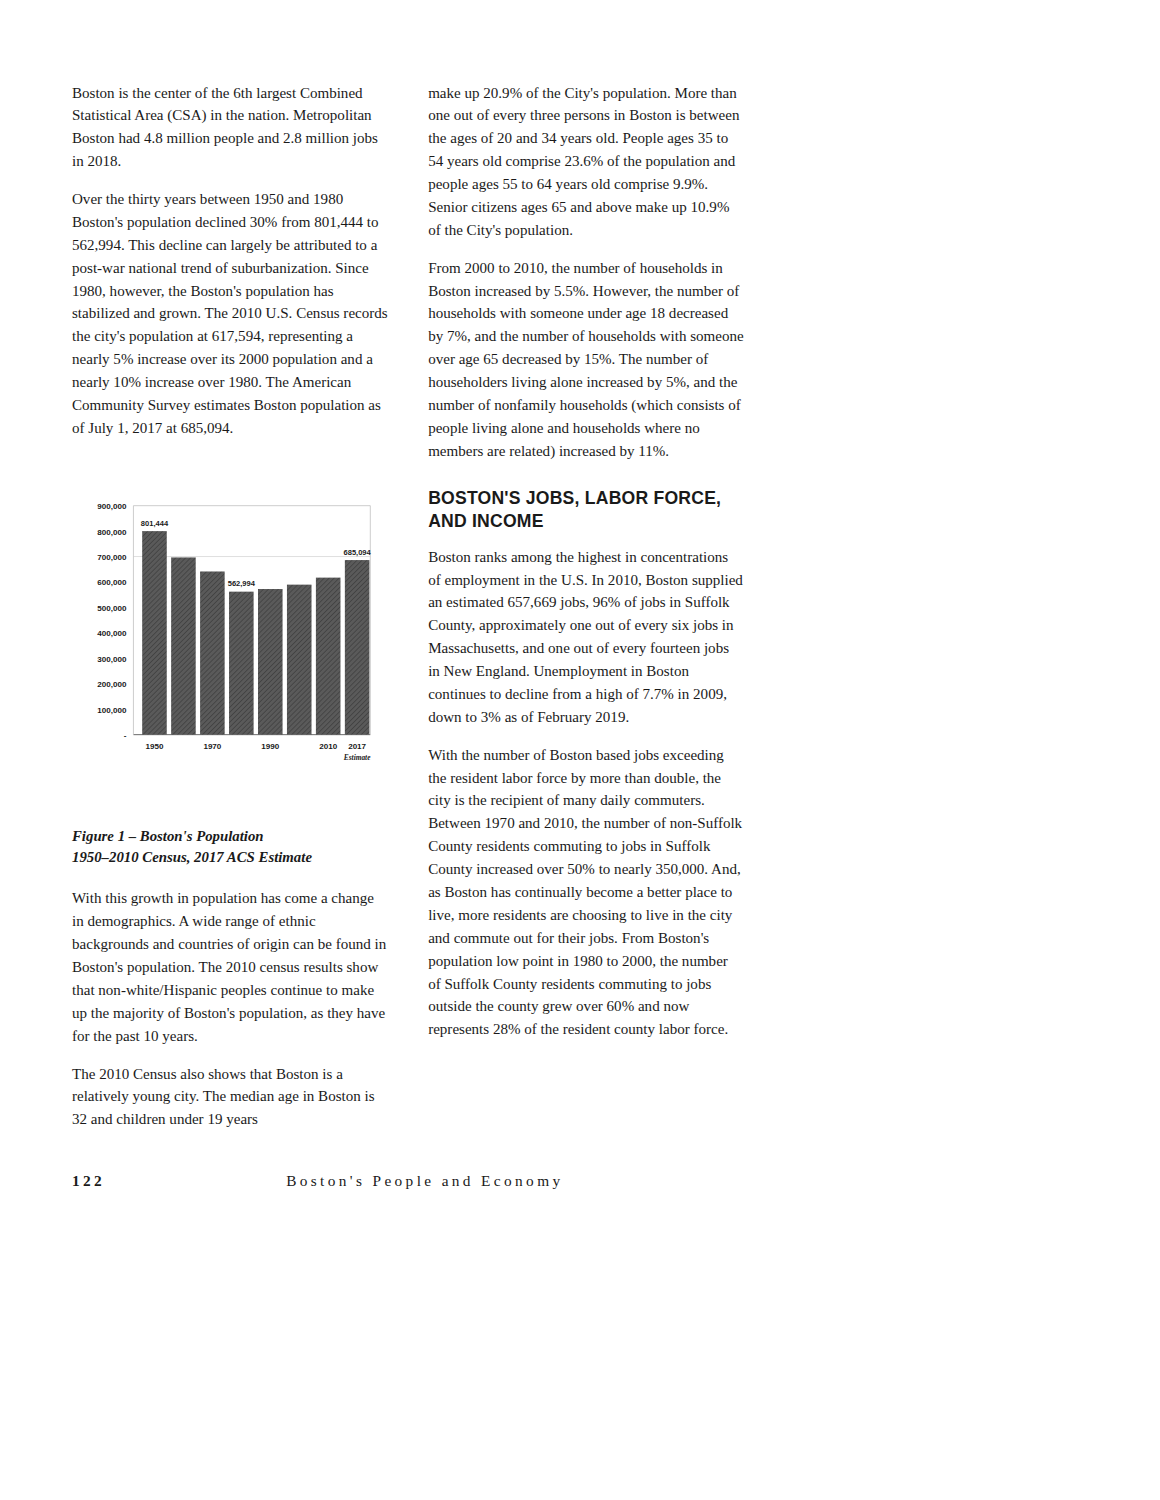Boston is the center of the 6th largest Combined Statistical Area (CSA) in the nation. Metropolitan Boston had 4.8 million people and 2.8 million jobs in 2018.
Over the thirty years between 1950 and 1980 Boston's population declined 30% from 801,444 to 562,994. This decline can largely be attributed to a post-war national trend of suburbanization. Since 1980, however, the Boston's population has stabilized and grown. The 2010 U.S. Census records the city's population at 617,594, representing a nearly 5% increase over its 2000 population and a nearly 10% increase over 1980. The American Community Survey estimates Boston population as of July 1, 2017 at 685,094.
900,000 800,000 700,000 600,000 500,000 400,000 300,000 228,000 100,000 - 200,000 801,444 562,994 685,094 1950 1970 1990 2010 2017 Estimate
Figure 1 – Boston's Population
1950–2010 Census, 2017 ACS Estimate
With this growth in population has come a change in demographics. A wide range of ethnic backgrounds and countries of origin can be found in Boston's population. The 2010 census results show that non-white/Hispanic peoples continue to make up the majority of Boston's population, as they have for the past 10 years.
The 2010 Census also shows that Boston is a relatively young city. The median age in Boston is 32 and children under 19 years
make up 20.9% of the City's population. More than one out of every three persons in Boston is between the ages of 20 and 34 years old. People ages 35 to 54 years old comprise 23.6% of the population and people ages 55 to 64 years old comprise 9.9%. Senior citizens ages 65 and above make up 10.9% of the City's population.
From 2000 to 2010, the number of households in Boston increased by 5.5%. However, the number of households with someone under age 18 decreased by 7%, and the number of households with someone over age 65 decreased by 15%. The number of householders living alone increased by 5%, and the number of nonfamily households (which consists of people living alone and households where no members are related) increased by 11%.
Boston's Jobs, Labor Force, and Income
Boston ranks among the highest in concentrations of employment in the U.S. In 2010, Boston supplied an estimated 657,669 jobs, 96% of jobs in Suffolk County, approximately one out of every six jobs in Massachusetts, and one out of every fourteen jobs in New England. Unemployment in Boston continues to decline from a high of 7.7% in 2009, down to 3% as of February 2019.
With the number of Boston based jobs exceeding the resident labor force by more than double, the city is the recipient of many daily commuters. Between 1970 and 2010, the number of non-Suffolk County residents commuting to jobs in Suffolk County increased over 50% to nearly 350,000. And, as Boston has continually become a better place to live, more residents are choosing to live in the city and commute out for their jobs. From Boston's population low point in 1980 to 2000, the number of Suffolk County residents commuting to jobs outside the county grew over 60% and now represents 28% of the resident county labor force.
122
Boston's People and Economy